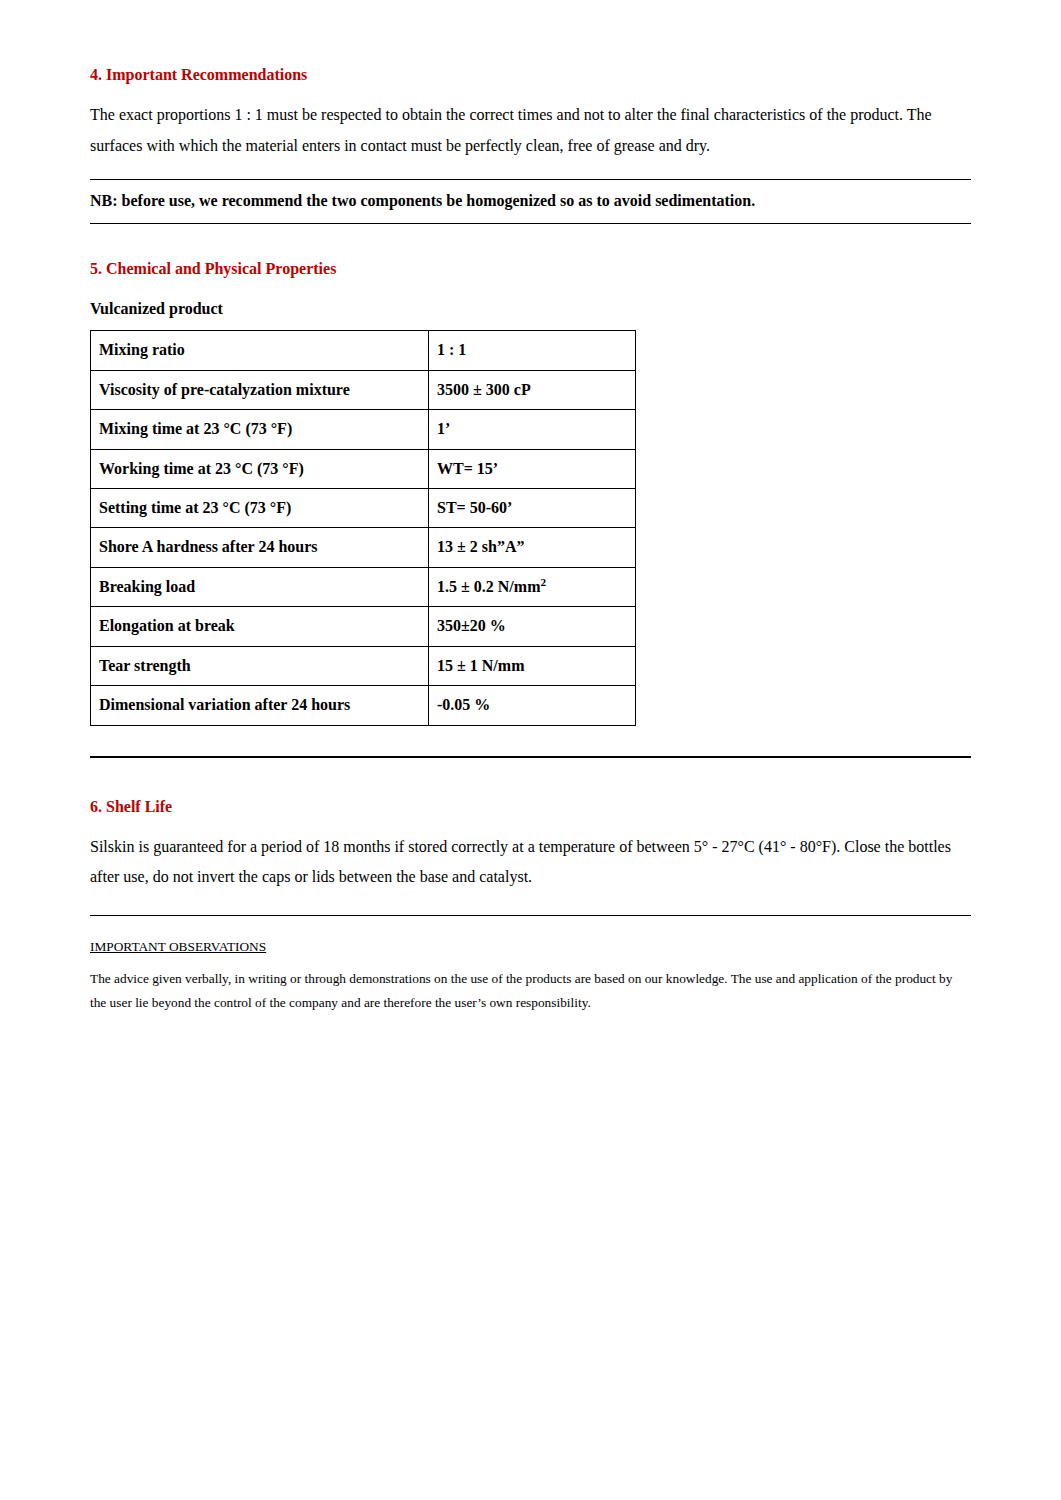4. Important Recommendations
The exact proportions 1 : 1 must be respected to obtain the correct times and not to alter the final characteristics of the product. The surfaces with which the material enters in contact must be perfectly clean, free of grease and dry.
NB: before use, we recommend the two components be homogenized so as to avoid sedimentation.
5. Chemical and Physical Properties
Vulcanized product
| Mixing ratio | 1 : 1 |
| Viscosity of pre-catalyzation mixture | 3500 ± 300 cP |
| Mixing time at 23 °C (73 °F) | 1’ |
| Working time at 23 °C (73 °F) | WT= 15’ |
| Setting time at 23 °C (73 °F) | ST= 50-60’ |
| Shore A hardness after 24 hours | 13 ± 2 sh”A” |
| Breaking load | 1.5 ± 0.2 N/mm 2 |
| Elongation at break | 350±20 % |
| Tear strength | 15 ± 1 N/mm |
| Dimensional variation after 24 hours | -0.05 % |
6. Shelf Life
Silskin is guaranteed for a period of 18 months if stored correctly at a temperature of between 5° - 27°C (41° - 80°F). Close the bottles after use, do not invert the caps or lids between the base and catalyst.
IMPORTANT OBSERVATIONS
The advice given verbally, in writing or through demonstrations on the use of the products are based on our knowledge. The use and application of the product by the user lie beyond the control of the company and are therefore the user’s own responsibility.